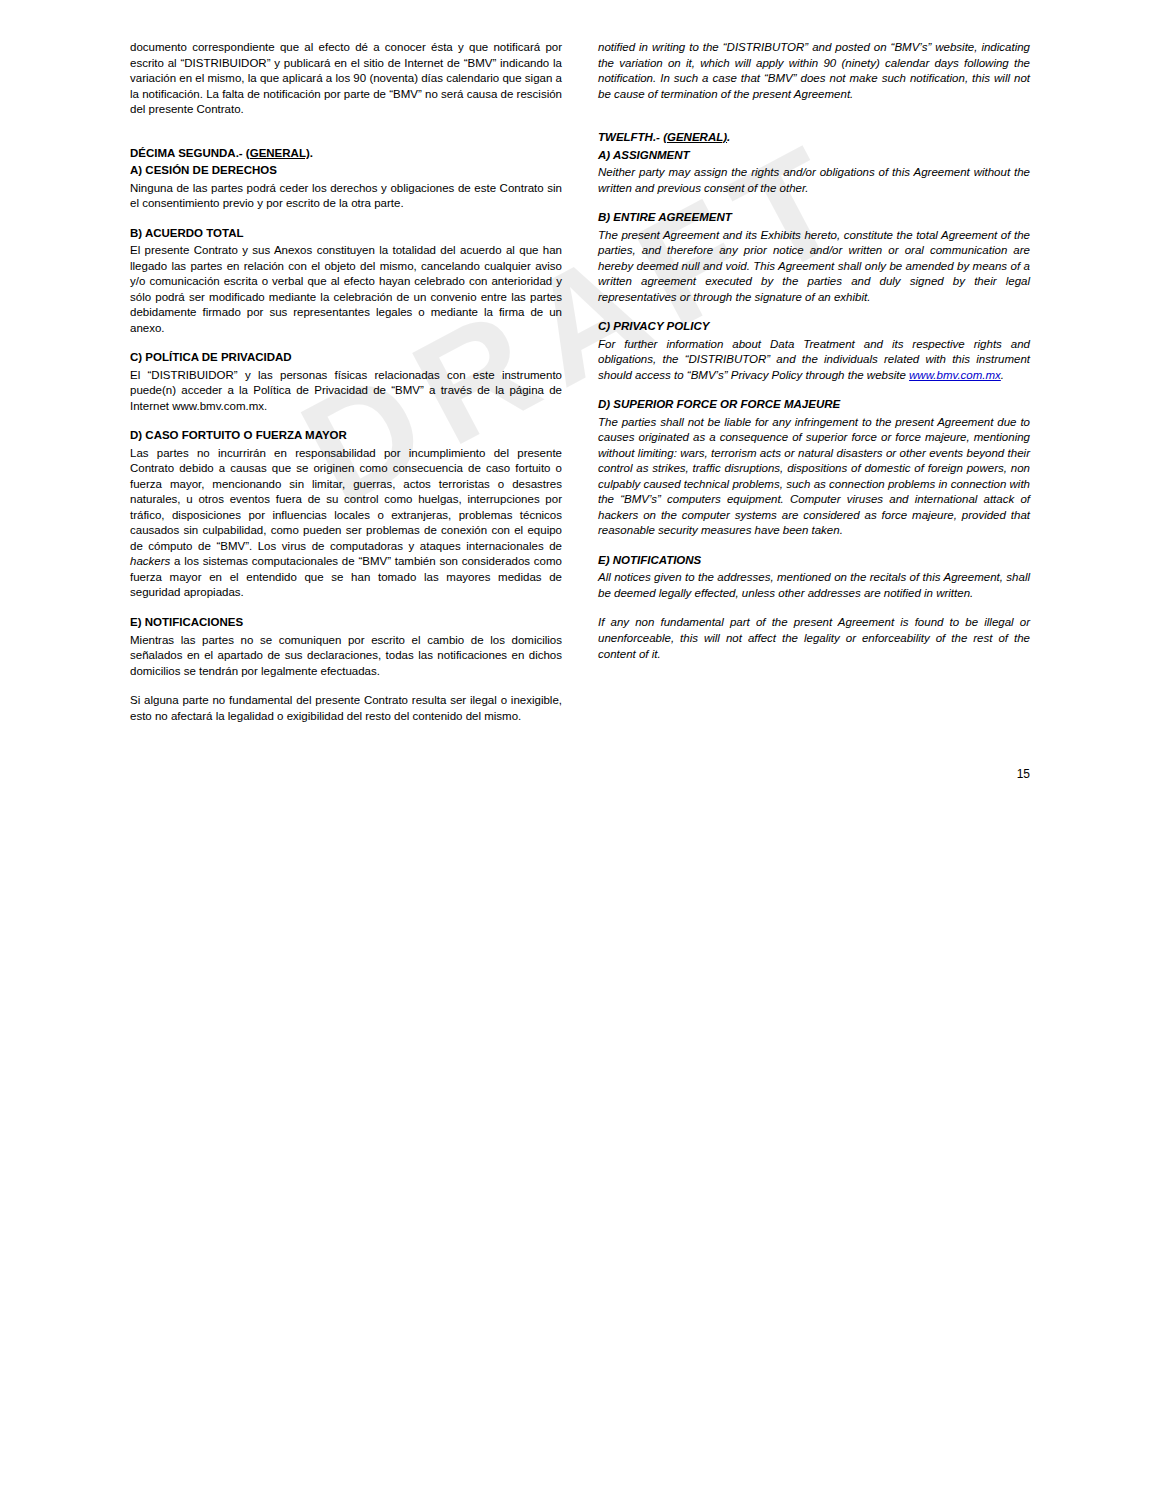DRAFT
| documento correspondiente que al efecto dé a conocer ésta y que notificará por escrito al “DISTRIBUIDOR” y publicará en el sitio de Internet de “BMV” indicando la variación en el mismo, la que aplicará a los 90 (noventa) días calendario que sigan a la notificación. La falta de notificación por parte de “BMV” no será causa de rescisión del presente Contrato. DÉCIMA SEGUNDA.- (GENERAL) . A) CESIÓN DE DERECHOS Ninguna de las partes podrá ceder los derechos y obligaciones de este Contrato sin el consentimiento previo y por escrito de la otra parte. B) ACUERDO TOTAL El presente Contrato y sus Anexos constituyen la totalidad del acuerdo al que han llegado las partes en relación con el objeto del mismo, cancelando cualquier aviso y/o comunicación escrita o verbal que al efecto hayan celebrado con anterioridad y sólo podrá ser modificado mediante la celebración de un convenio entre las partes debidamente firmado por sus representantes legales o mediante la firma de un anexo. C) POLÍTICA DE PRIVACIDAD El “DISTRIBUIDOR” y las personas físicas relacionadas con este instrumento puede(n) acceder a la Política de Privacidad de “BMV” a través de la página de Internet www.bmv.com.mx. D) CASO FORTUITO O FUERZA MAYOR Las partes no incurrirán en responsabilidad por incumplimiento del presente Contrato debido a causas que se originen como consecuencia de caso fortuito o fuerza mayor, mencionando sin limitar, guerras, actos terroristas o desastres naturales, u otros eventos fuera de su control como huelgas, interrupciones por tráfico, disposiciones por influencias locales o extranjeras, problemas técnicos causados sin culpabilidad, como pueden ser problemas de conexión con el equipo de cómputo de “BMV”. Los virus de computadoras y ataques internacionales de hackers a los sistemas computacionales de “BMV” también son considerados como fuerza mayor en el entendido que se han tomado las mayores medidas de seguridad apropiadas. E) NOTIFICACIONES Mientras las partes no se comuniquen por escrito el cambio de los domicilios señalados en el apartado de sus declaraciones, todas las notificaciones en dichos domicilios se tendrán por legalmente efectuadas. Si alguna parte no fundamental del presente Contrato resulta ser ilegal o inexigible, esto no afectará la legalidad o exigibilidad del resto del contenido del mismo. | notified in writing to the “DISTRIBUTOR” and posted on “BMV’s” website, indicating the variation on it, which will apply within 90 (ninety) calendar days following the notification. In such a case that “BMV” does not make such notification, this will not be cause of termination of the present Agreement. TWELFTH.- (GENERAL) . A) ASSIGNMENT Neither party may assign the rights and/or obligations of this Agreement without the written and previous consent of the other. B) ENTIRE AGREEMENT The present Agreement and its Exhibits hereto, constitute the total Agreement of the parties, and therefore any prior notice and/or written or oral communication are hereby deemed null and void. This Agreement shall only be amended by means of a written agreement executed by the parties and duly signed by their legal representatives or through the signature of an exhibit. C) PRIVACY POLICY For further information about Data Treatment and its respective rights and obligations, the “DISTRIBUTOR” and the individuals related with this instrument should access to “BMV’s” Privacy Policy through the website www.bmv.com.mx . D) SUPERIOR FORCE OR FORCE MAJEURE The parties shall not be liable for any infringement to the present Agreement due to causes originated as a consequence of superior force or force majeure, mentioning without limiting: wars, terrorism acts or natural disasters or other events beyond their control as strikes, traffic disruptions, dispositions of domestic of foreign powers, non culpably caused technical problems, such as connection problems in connection with the “BMV’s” computers equipment. Computer viruses and international attack of hackers on the computer systems are considered as force majeure, provided that reasonable security measures have been taken. E) NOTIFICATIONS All notices given to the addresses, mentioned on the recitals of this Agreement, shall be deemed legally effected, unless other addresses are notified in written. If any non fundamental part of the present Agreement is found to be illegal or unenforceable, this will not affect the legality or enforceability of the rest of the content of it. |
15